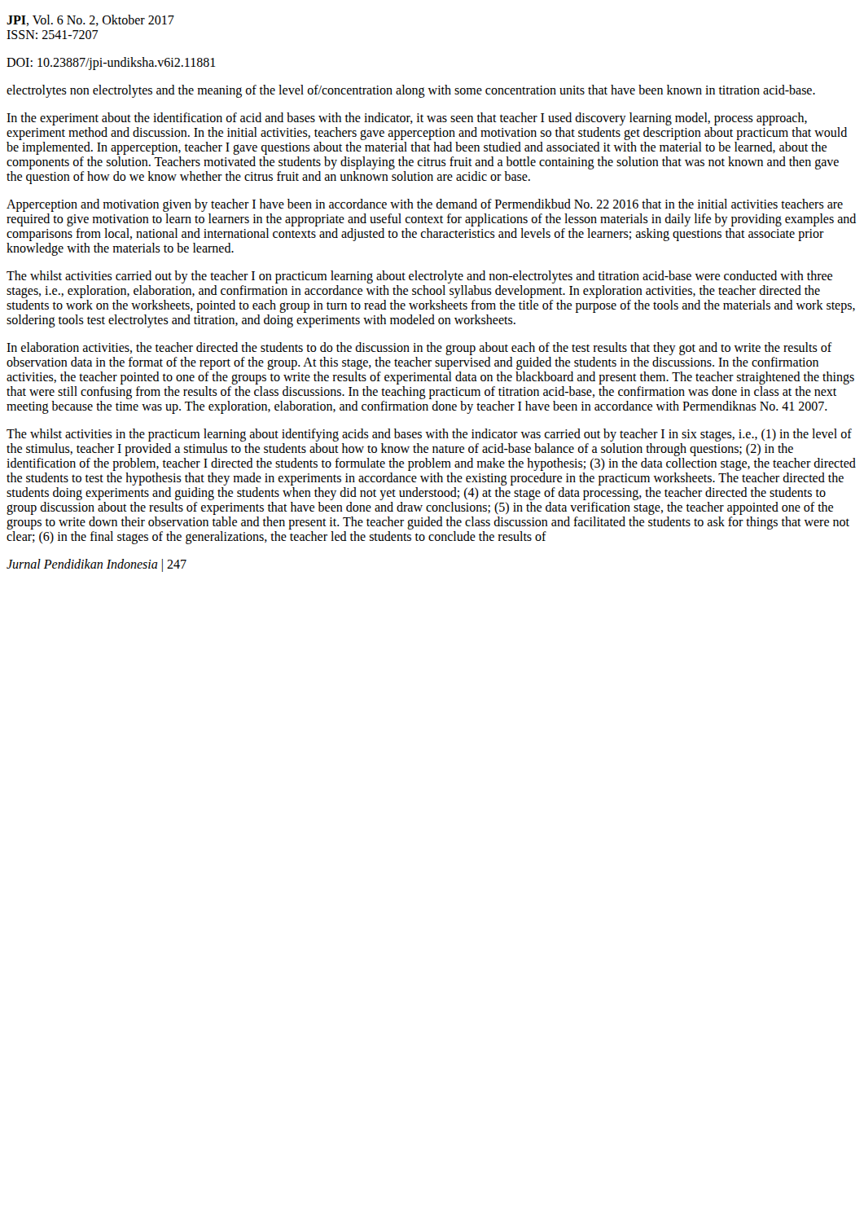JPI, Vol. 6 No. 2, Oktober 2017
ISSN: 2541-7207
DOI: 10.23887/jpi-undiksha.v6i2.11881
electrolytes non electrolytes and the meaning of the level of/concentration along with some concentration units that have been known in titration acid-base.
In the experiment about the identification of acid and bases with the indicator, it was seen that teacher I used discovery learning model, process approach, experiment method and discussion. In the initial activities, teachers gave apperception and motivation so that students get description about practicum that would be implemented. In apperception, teacher I gave questions about the material that had been studied and associated it with the material to be learned, about the components of the solution. Teachers motivated the students by displaying the citrus fruit and a bottle containing the solution that was not known and then gave the question of how do we know whether the citrus fruit and an unknown solution are acidic or base.
Apperception and motivation given by teacher I have been in accordance with the demand of Permendikbud No. 22 2016 that in the initial activities teachers are required to give motivation to learn to learners in the appropriate and useful context for applications of the lesson materials in daily life by providing examples and comparisons from local, national and international contexts and adjusted to the characteristics and levels of the learners; asking questions that associate prior knowledge with the materials to be learned.
The whilst activities carried out by the teacher I on practicum learning about electrolyte and non-electrolytes and titration acid-base were conducted with three stages, i.e., exploration, elaboration, and confirmation in accordance with the school syllabus development. In exploration activities, the teacher directed the students to work on the worksheets, pointed to each group in turn to read the worksheets from the title of the purpose of the tools and the materials and work steps, soldering tools test electrolytes and titration, and doing experiments with modeled on worksheets.
In elaboration activities, the teacher directed the students to do the discussion in the group about each of the test results that they got and to write the results of observation data in the format of the report of the group. At this stage, the teacher supervised and guided the students in the discussions. In the confirmation activities, the teacher pointed to one of the groups to write the results of experimental data on the blackboard and present them. The teacher straightened the things that were still confusing from the results of the class discussions. In the teaching practicum of titration acid-base, the confirmation was done in class at the next meeting because the time was up. The exploration, elaboration, and confirmation done by teacher I have been in accordance with Permendiknas No. 41 2007.
The whilst activities in the practicum learning about identifying acids and bases with the indicator was carried out by teacher I in six stages, i.e., (1) in the level of the stimulus, teacher I provided a stimulus to the students about how to know the nature of acid-base balance of a solution through questions; (2) in the identification of the problem, teacher I directed the students to formulate the problem and make the hypothesis; (3) in the data collection stage, the teacher directed the students to test the hypothesis that they made in experiments in accordance with the existing procedure in the practicum worksheets. The teacher directed the students doing experiments and guiding the students when they did not yet understood; (4) at the stage of data processing, the teacher directed the students to group discussion about the results of experiments that have been done and draw conclusions; (5) in the data verification stage, the teacher appointed one of the groups to write down their observation table and then present it. The teacher guided the class discussion and facilitated the students to ask for things that were not clear; (6) in the final stages of the generalizations, the teacher led the students to conclude the results of
Jurnal Pendidikan Indonesia | 247